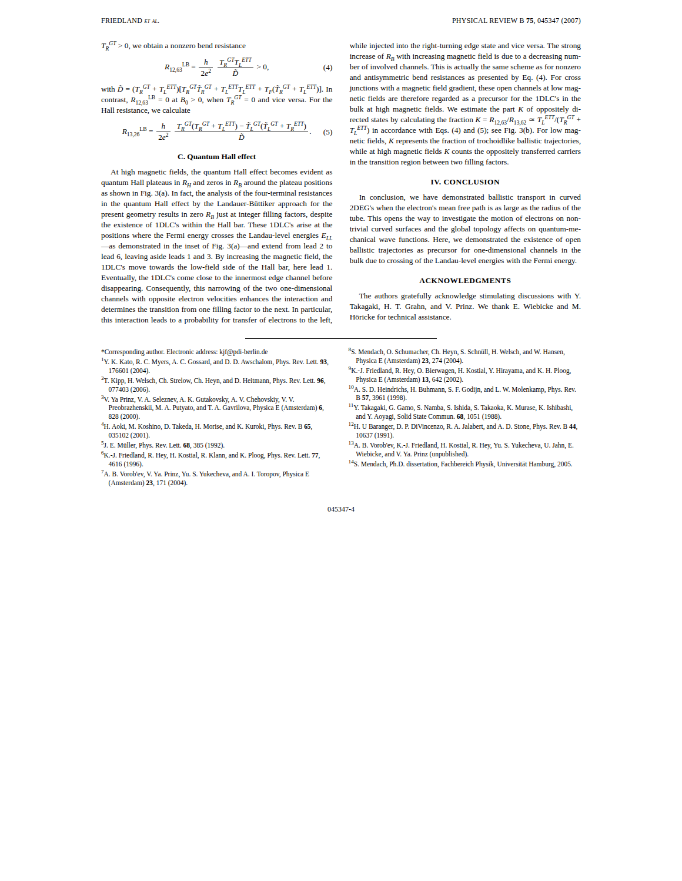FRIEDLAND et al.
PHYSICAL REVIEW B 75, 045347 (2007)
TRGT > 0, we obtain a nonzero bend resistance
R12,63LB = h 2e2 TRGTTLETT D̃ > 0, (4)
with D̃ = (TRGT + TLETT)[TRGT T̃RGT + TLETTTLETT + TF(T̃RGT + TLETT)]. In contrast, R12,63LB = 0 at B0 > 0, when TRGT = 0 and vice versa. For the Hall resistance, we calculate
R13,26LB = h 2e2 TRGT(TRGT + TLETT) − T̃LGT(T̃LGT + TRETT) D̃ . (5)
C. Quantum Hall effect
At high magnetic fields, the quantum Hall effect becomes evident as quantum Hall plateaus in RH and zeros in RB around the plateau positions as shown in Fig. 3(a). In fact, the analysis of the four-terminal resistances in the quantum Hall effect by the Landauer-Büttiker approach for the present geometry results in zero RB just at integer filling factors, despite the existence of 1DLC's within the Hall bar. These 1DLC's arise at the positions where the Fermi energy crosses the Landau-level energies ELL—as demonstrated in the inset of Fig. 3(a)—and extend from lead 2 to lead 6, leaving aside leads 1 and 3. By increasing the magnetic field, the 1DLC's move towards the low-field side of the Hall bar, here lead 1. Eventually, the 1DLC's come close to the innermost edge channel before disappearing. Consequently, this narrowing of the two one-dimensional channels with opposite electron velocities enhances the interaction and determines the transition from one filling factor to the next. In particular, this interaction leads to a probability for transfer of electrons to the left, while injected into the right-turning edge state and vice versa. The strong increase of RB with increasing magnetic field is due to a decreasing number of involved channels. This is actually the same scheme as for nonzero and antisymmetric bend resistances as presented by Eq. (4). For cross junctions with a magnetic field gradient, these open channels at low magnetic fields are therefore regarded as a precursor for the 1DLC's in the bulk at high magnetic fields. We estimate the part K of oppositely directed states by calculating the fraction K = R12,63/R13,62 ≃ TLETT/(TRGT + TLETT) in accordance with Eqs. (4) and (5); see Fig. 3(b). For low magnetic fields, K represents the fraction of trochoidlike ballistic trajectories, while at high magnetic fields K counts the oppositely transferred carriers in the transition region between two filling factors.
IV. CONCLUSION
In conclusion, we have demonstrated ballistic transport in curved 2DEG's when the electron's mean free path is as large as the radius of the tube. This opens the way to investigate the motion of electrons on nontrivial curved surfaces and the global topology affects on quantum-mechanical wave functions. Here, we demonstrated the existence of open ballistic trajectories as precursor for one-dimensional channels in the bulk due to crossing of the Landau-level energies with the Fermi energy.
ACKNOWLEDGMENTS
The authors gratefully acknowledge stimulating discussions with Y. Takagaki, H. T. Grahn, and V. Prinz. We thank E. Wiebicke and M. Höricke for technical assistance.
*Corresponding author. Electronic address: kjf@pdi-berlin.de 1Y. K. Kato, R. C. Myers, A. C. Gossard, and D. D. Awschalom, Phys. Rev. Lett. 93, 176601 (2004). 2T. Kipp, H. Welsch, Ch. Strelow, Ch. Heyn, and D. Heitmann, Phys. Rev. Lett. 96, 077403 (2006). 3V. Ya Prinz, V. A. Seleznev, A. K. Gutakovsky, A. V. Chehovskiy, V. V. Preobrazhenskii, M. A. Putyato, and T. A. Gavrilova, Physica E (Amsterdam) 6, 828 (2000). 4H. Aoki, M. Koshino, D. Takeda, H. Morise, and K. Kuroki, Phys. Rev. B 65, 035102 (2001). 5J. E. Müller, Phys. Rev. Lett. 68, 385 (1992). 6K.-J. Friedland, R. Hey, H. Kostial, R. Klann, and K. Ploog, Phys. Rev. Lett. 77, 4616 (1996). 7A. B. Vorob'ev, V. Ya. Prinz, Yu. S. Yukecheva, and A. I. Toropov, Physica E (Amsterdam) 23, 171 (2004). 8S. Mendach, O. Schumacher, Ch. Heyn, S. Schnüll, H. Welsch, and W. Hansen, Physica E (Amsterdam) 23, 274 (2004). 9K.-J. Friedland, R. Hey, O. Bierwagen, H. Kostial, Y. Hirayama, and K. H. Ploog, Physica E (Amsterdam) 13, 642 (2002). 10A. S. D. Heindrichs, H. Buhmann, S. F. Godijn, and L. W. Molenkamp, Phys. Rev. B 57, 3961 (1998). 11Y. Takagaki, G. Gamo, S. Namba, S. Ishida, S. Takaoka, K. Murase, K. Ishibashi, and Y. Aoyagi, Solid State Commun. 68, 1051 (1988). 12H. U Baranger, D. P. DiVincenzo, R. A. Jalabert, and A. D. Stone, Phys. Rev. B 44, 10637 (1991). 13A. B. Vorob'ev, K.-J. Friedland, H. Kostial, R. Hey, Yu. S. Yukecheva, U. Jahn, E. Wiebicke, and V. Ya. Prinz (unpublished). 14S. Mendach, Ph.D. dissertation, Fachbereich Physik, Universität Hamburg, 2005.
045347-4